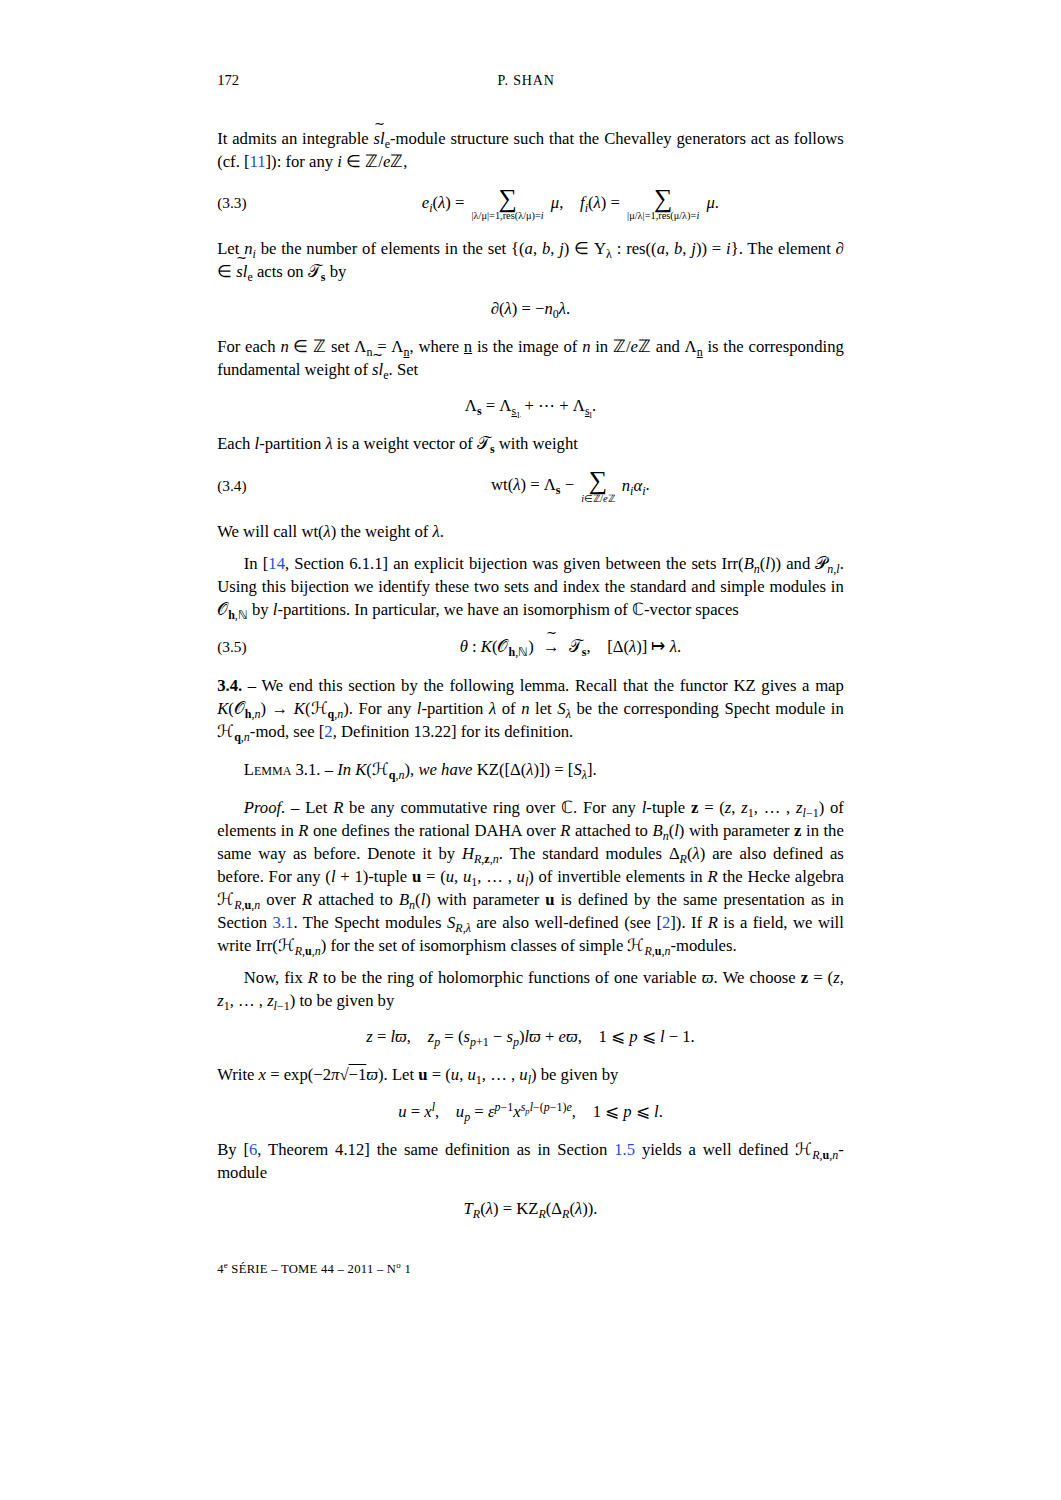172 P. SHAN
It admits an integrable ∼sle-module structure such that the Chevalley generators act as follows (cf. [11]): for any i ∈ ℤ/e ℤ,
(3.3) ei(λ) = ∑|λ/μ|=1,res(λ/μ)=i μ, fi(λ) = ∑|μ/λ|=1,res(μ/λ)=i μ.
Let ni be the number of elements in the set {(a, b, j) ∈ Υλ : res((a, b, j)) = i}. The element ∂ ∈ ∼sle acts on 𝒯s by
∂(λ) = −n0λ.
For each n ∈ ℤ set Λn = Λn, where n is the image of n in ℤ/e ℤ and Λn is the corresponding fundamental weight of ∼sle. Set
Λs = Λs1 + ⋯ + Λsl.
Each l-partition λ is a weight vector of 𝒯s with weight
(3.4) wt(λ) = Λs − ∑i∈ℤ/e ℤ ni αi.
We will call wt(λ) the weight of λ.
In [14, Section 6.1.1] an explicit bijection was given between the sets Irr(Bn(l)) and 𝒫n,l. Using this bijection we identify these two sets and index the standard and simple modules in 𝒪h,ℕ by l-partitions. In particular, we have an isomorphism of ℂ-vector spaces
(3.5) θ : K(𝒪h,ℕ) ∼→ 𝒯s, [Δ(λ)] ↦ λ.
3.4. – We end this section by the following lemma. Recall that the functor KZ gives a map K(𝒪h,n) → K(ℋq,n). For any l-partition λ of n let Sλ be the corresponding Specht module in ℋq,n-mod, see [2, Definition 13.22] for its definition.
Lemma 3.1. – In K(ℋq,n), we have KZ([Δ(λ)]) = [Sλ].
Proof. – Let R be any commutative ring over ℂ. For any l-tuple z = (z, z1, … , zl−1) of elements in R one defines the rational DAHA over R attached to Bn(l) with parameter z in the same way as before. Denote it by HR,z,n. The standard modules ΔR(λ) are also defined as before. For any (l + 1)-tuple u = (u, u1, … , ul) of invertible elements in R the Hecke algebra ℋR,u,n over R attached to Bn(l) with parameter u is defined by the same presentation as in Section 3.1. The Specht modules SR,λ are also well-defined (see [2]). If R is a field, we will write Irr(ℋR,u,n) for the set of isomorphism classes of simple ℋR,u,n-modules.
Now, fix R to be the ring of holomorphic functions of one variable ϖ. We choose z = (z, z1, … , zl−1) to be given by
z = lϖ, zp = (sp+1 − sp)lϖ + eϖ, 1 ⩽ p ⩽ l − 1.
Write x = exp(−2π√−1 ϖ). Let u = (u, u1, … , ul) be given by
u = xl, up = εp−1xspl−(p−1)e, 1 ⩽ p ⩽ l.
By [6, Theorem 4.12] the same definition as in Section 1.5 yields a well defined ℋR,u,n-module
TR(λ) = KZR(ΔR(λ)).
4e SÉRIE – TOME 44 – 2011 – No 1